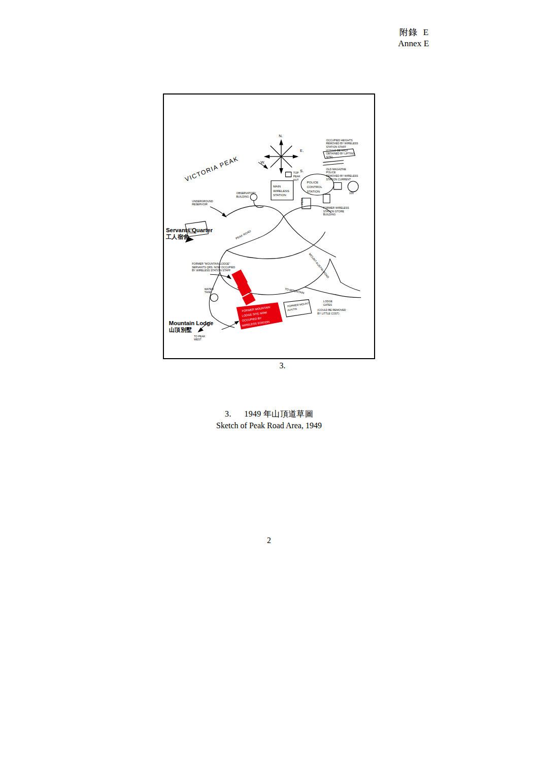附錄 E
Annex E
N. E. W. S. VICTORIA PEAK MAIN WIRELESS STATION TOP PEAK HUT POLICE CONTROL STATION OCCUPIED HEIGHTS REMOVED BY WIRELESS STATION STAFF (COULD BE HALF OBTAINED BY LIFTING SITE) OLD MAGAZINE POLICE REMOVED BY WIRELESS STATION CURRENT 100 FORMER WIRELESS STATION STORE BUILDING PEAK OBSERVATORY BUILDING UNDERGROUND RESERVOIR LODGE GATES (COULD BE REMOVED BY LITTLE COST) MOUNT AUSTIN ROAD TO MOUNTAIN PEAK ROAD FORMER "MOUNTAIN LODGE" SERVANTS QRS. NOW OCCUPIED BY WIRELESS STATION STAFF FORMER MOUNTAIN LODGE SITE NOW OCCUPIED BY WIRELESS STATION FORMER MOUNT AUSTIN WATER TANK TO PEAK WEST TO TRAM
Servants Quarter
工人宿舍
Mountain Lodge
山頂別墅
3.
3. 1949 年山頂道草圖
Sketch of Peak Road Area, 1949
2